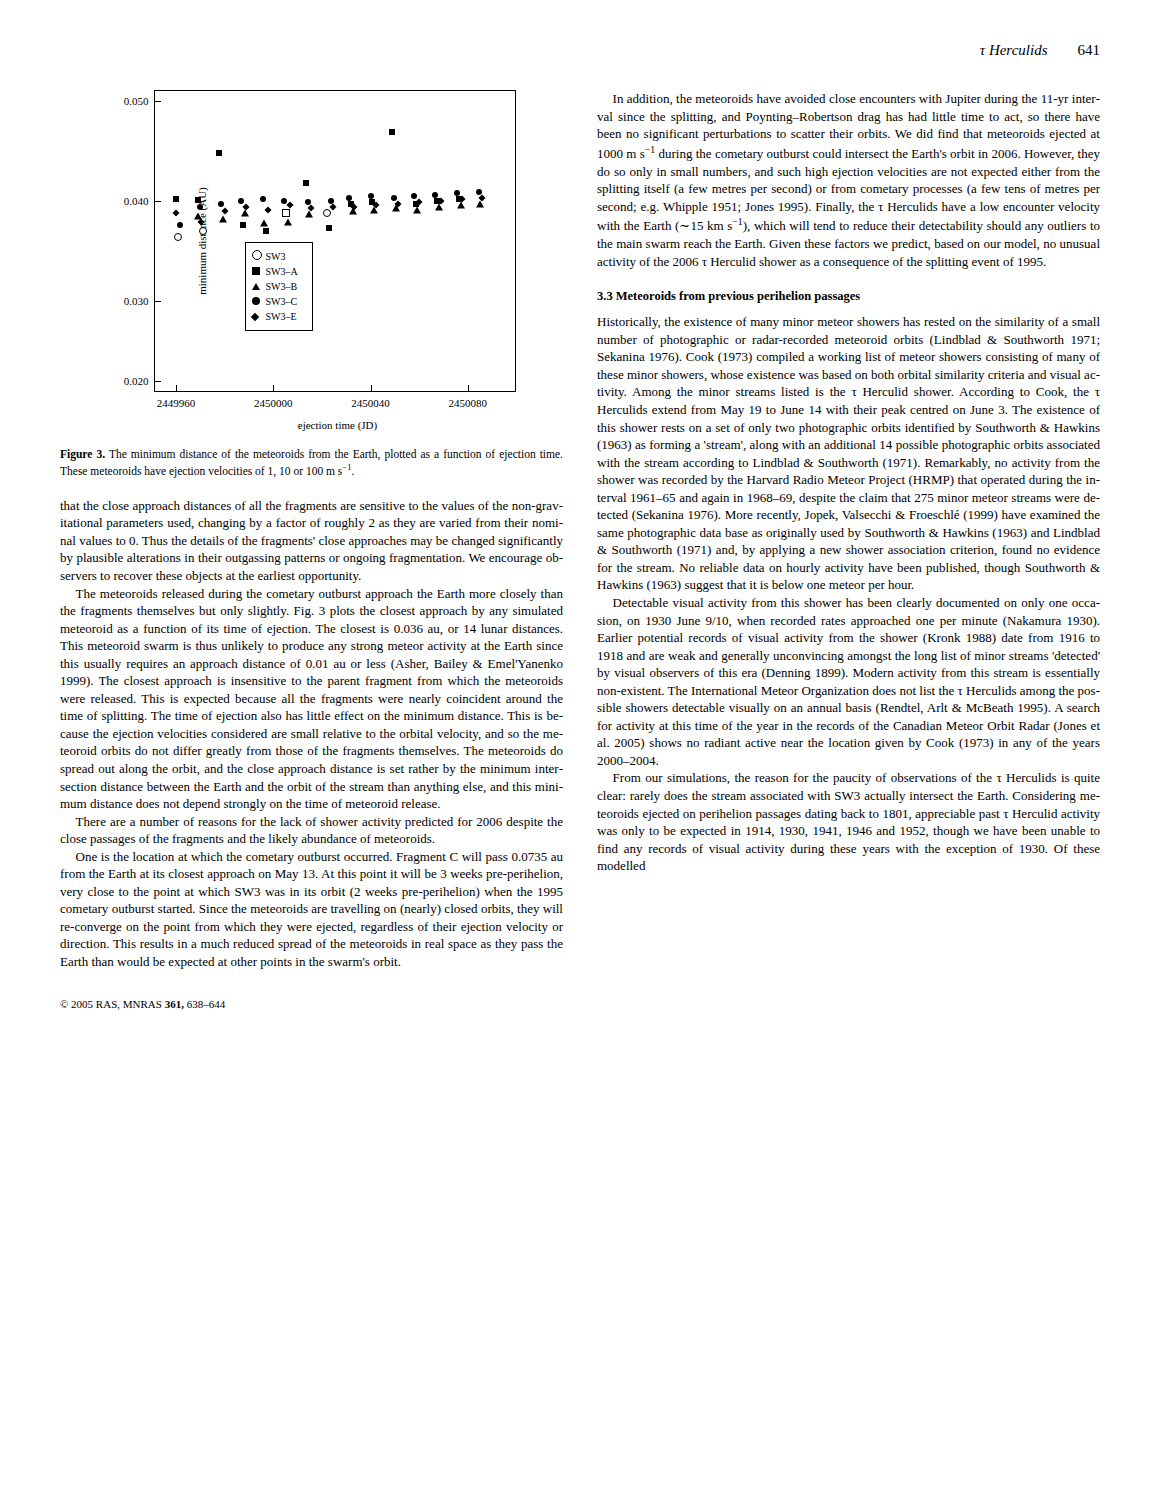τ Herculids 641
minimum distance (AU)
0.050
0.040
0.030
0.020
2449960
2450000
2450040
2450080
| | SW3 |
| | SW3–A |
| | SW3–B |
| | SW3–C |
| | SW3–E |
ejection time (JD)
Figure 3. The minimum distance of the meteoroids from the Earth, plotted as a function of ejection time. These meteoroids have ejection velocities of 1, 10 or 100 m s−1.
that the close approach distances of all the fragments are sensitive to the values of the non-gravitational parameters used, changing by a factor of roughly 2 as they are varied from their nominal values to 0. Thus the details of the fragments' close approaches may be changed significantly by plausible alterations in their outgassing patterns or ongoing fragmentation. We encourage observers to recover these objects at the earliest opportunity.
The meteoroids released during the cometary outburst approach the Earth more closely than the fragments themselves but only slightly. Fig. 3 plots the closest approach by any simulated meteoroid as a function of its time of ejection. The closest is 0.036 au, or 14 lunar distances. This meteoroid swarm is thus unlikely to produce any strong meteor activity at the Earth since this usually requires an approach distance of 0.01 au or less (Asher, Bailey & Emel'Yanenko 1999). The closest approach is insensitive to the parent fragment from which the meteoroids were released. This is expected because all the fragments were nearly coincident around the time of splitting. The time of ejection also has little effect on the minimum distance. This is because the ejection velocities considered are small relative to the orbital velocity, and so the meteoroid orbits do not differ greatly from those of the fragments themselves. The meteoroids do spread out along the orbit, and the close approach distance is set rather by the minimum intersection distance between the Earth and the orbit of the stream than anything else, and this minimum distance does not depend strongly on the time of meteoroid release.
There are a number of reasons for the lack of shower activity predicted for 2006 despite the close passages of the fragments and the likely abundance of meteoroids.
One is the location at which the cometary outburst occurred. Fragment C will pass 0.0735 au from the Earth at its closest approach on May 13. At this point it will be 3 weeks pre-perihelion, very close to the point at which SW3 was in its orbit (2 weeks pre-perihelion) when the 1995 cometary outburst started. Since the meteoroids are travelling on (nearly) closed orbits, they will re-converge on the point from which they were ejected, regardless of their ejection velocity or direction. This results in a much reduced spread of the meteoroids in real space as they pass the Earth than would be expected at other points in the swarm's orbit.
© 2005 RAS, MNRAS 361, 638–644
In addition, the meteoroids have avoided close encounters with Jupiter during the 11-yr interval since the splitting, and Poynting–Robertson drag has had little time to act, so there have been no significant perturbations to scatter their orbits. We did find that meteoroids ejected at 1000 m s−1 during the cometary outburst could intersect the Earth's orbit in 2006. However, they do so only in small numbers, and such high ejection velocities are not expected either from the splitting itself (a few metres per second) or from cometary processes (a few tens of metres per second; e.g. Whipple 1951; Jones 1995). Finally, the τ Herculids have a low encounter velocity with the Earth (∼15 km s−1), which will tend to reduce their detectability should any outliers to the main swarm reach the Earth. Given these factors we predict, based on our model, no unusual activity of the 2006 τ Herculid shower as a consequence of the splitting event of 1995.
3.3 Meteoroids from previous perihelion passages
Historically, the existence of many minor meteor showers has rested on the similarity of a small number of photographic or radar-recorded meteoroid orbits (Lindblad & Southworth 1971; Sekanina 1976). Cook (1973) compiled a working list of meteor showers consisting of many of these minor showers, whose existence was based on both orbital similarity criteria and visual activity. Among the minor streams listed is the τ Herculid shower. According to Cook, the τ Herculids extend from May 19 to June 14 with their peak centred on June 3. The existence of this shower rests on a set of only two photographic orbits identified by Southworth & Hawkins (1963) as forming a 'stream', along with an additional 14 possible photographic orbits associated with the stream according to Lindblad & Southworth (1971). Remarkably, no activity from the shower was recorded by the Harvard Radio Meteor Project (HRMP) that operated during the interval 1961–65 and again in 1968–69, despite the claim that 275 minor meteor streams were detected (Sekanina 1976). More recently, Jopek, Valsecchi & Froeschlé (1999) have examined the same photographic data base as originally used by Southworth & Hawkins (1963) and Lindblad & Southworth (1971) and, by applying a new shower association criterion, found no evidence for the stream. No reliable data on hourly activity have been published, though Southworth & Hawkins (1963) suggest that it is below one meteor per hour.
Detectable visual activity from this shower has been clearly documented on only one occasion, on 1930 June 9/10, when recorded rates approached one per minute (Nakamura 1930). Earlier potential records of visual activity from the shower (Kronk 1988) date from 1916 to 1918 and are weak and generally unconvincing amongst the long list of minor streams 'detected' by visual observers of this era (Denning 1899). Modern activity from this stream is essentially non-existent. The International Meteor Organization does not list the τ Herculids among the possible showers detectable visually on an annual basis (Rendtel, Arlt & McBeath 1995). A search for activity at this time of the year in the records of the Canadian Meteor Orbit Radar (Jones et al. 2005) shows no radiant active near the location given by Cook (1973) in any of the years 2000–2004.
From our simulations, the reason for the paucity of observations of the τ Herculids is quite clear: rarely does the stream associated with SW3 actually intersect the Earth. Considering meteoroids ejected on perihelion passages dating back to 1801, appreciable past τ Herculid activity was only to be expected in 1914, 1930, 1941, 1946 and 1952, though we have been unable to find any records of visual activity during these years with the exception of 1930. Of these modelled